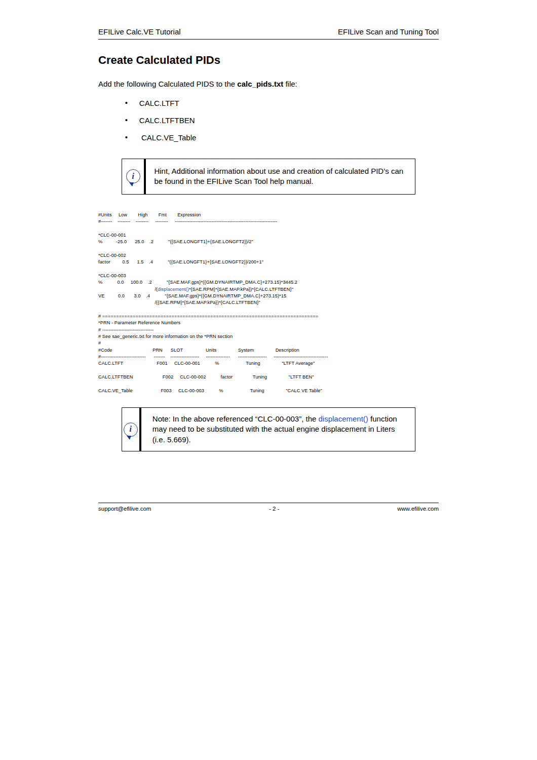EFILive Calc.VE Tutorial
EFILive Scan and Tuning Tool
Create Calculated PIDs
Add the following Calculated PIDS to the calc_pids.txt file:
CALC.LTFT
CALC.LTFTBEN
CALC.VE_Table
i
Hint, Additional information about use and creation of calculated PID’s can be found in the EFILive Scan Tool help manual.
#Units     Low        High        Fmt        Expression
#-------    --------    --------     --------     ----------------------------------------------------------------

*CLC-00-001
%          -25.0      25.0    .2           "({SAE.LONGFT1}+{SAE.LONGFT2})/2"

*CLC-00-002
factor         0.5      1.5    .4           "({SAE.LONGFT1}+{SAE.LONGFT2})/200+1"

*CLC-00-003
%           0.0     100.0    .2           "{SAE.MAF.gps}*({GM.DYNAIRTMP_DMA.C}+273.15)*3445.2
                                          /(displacement()*{SAE.RPM}*{SAE.MAP.kPa})*{CALC.LTFTBEN}"
VE          0.0       3.0    .4           "{SAE.MAF.gps}*({GM.DYNAIRTMP_DMA.C}+273.15)*15
                                          /({SAE.RPM}*{SAE.MAP.kPa})*{CALC.LTFTBEN}"

# ==============================================================================
*PRN - Parameter Reference Numbers
# --------------------------------
# See sae_generic.txt for more information on the *PRN section
#
#Code                              PRN      SLOT                 Units                System                Description
#----------------------------      -------    ------------------     ---------------      ------------------     ----------------------------------
CALC.LTFT                         F001     CLC-00-001           %                    Tuning                "LTFT Average"

CALC.LTFTBEN                      F002     CLC-00-002           factor               Tuning                "LTFT BEN"

CALC.VE_Table                     F003     CLC-00-003           %                    Tuning                "CALC VE Table"
i
Note: In the above referenced “CLC-00-003”, the displacement() function may need to be substituted with the actual engine displacement in Liters (i.e. 5.669).
support@efilive.com
- 2 -
www.efilive.com